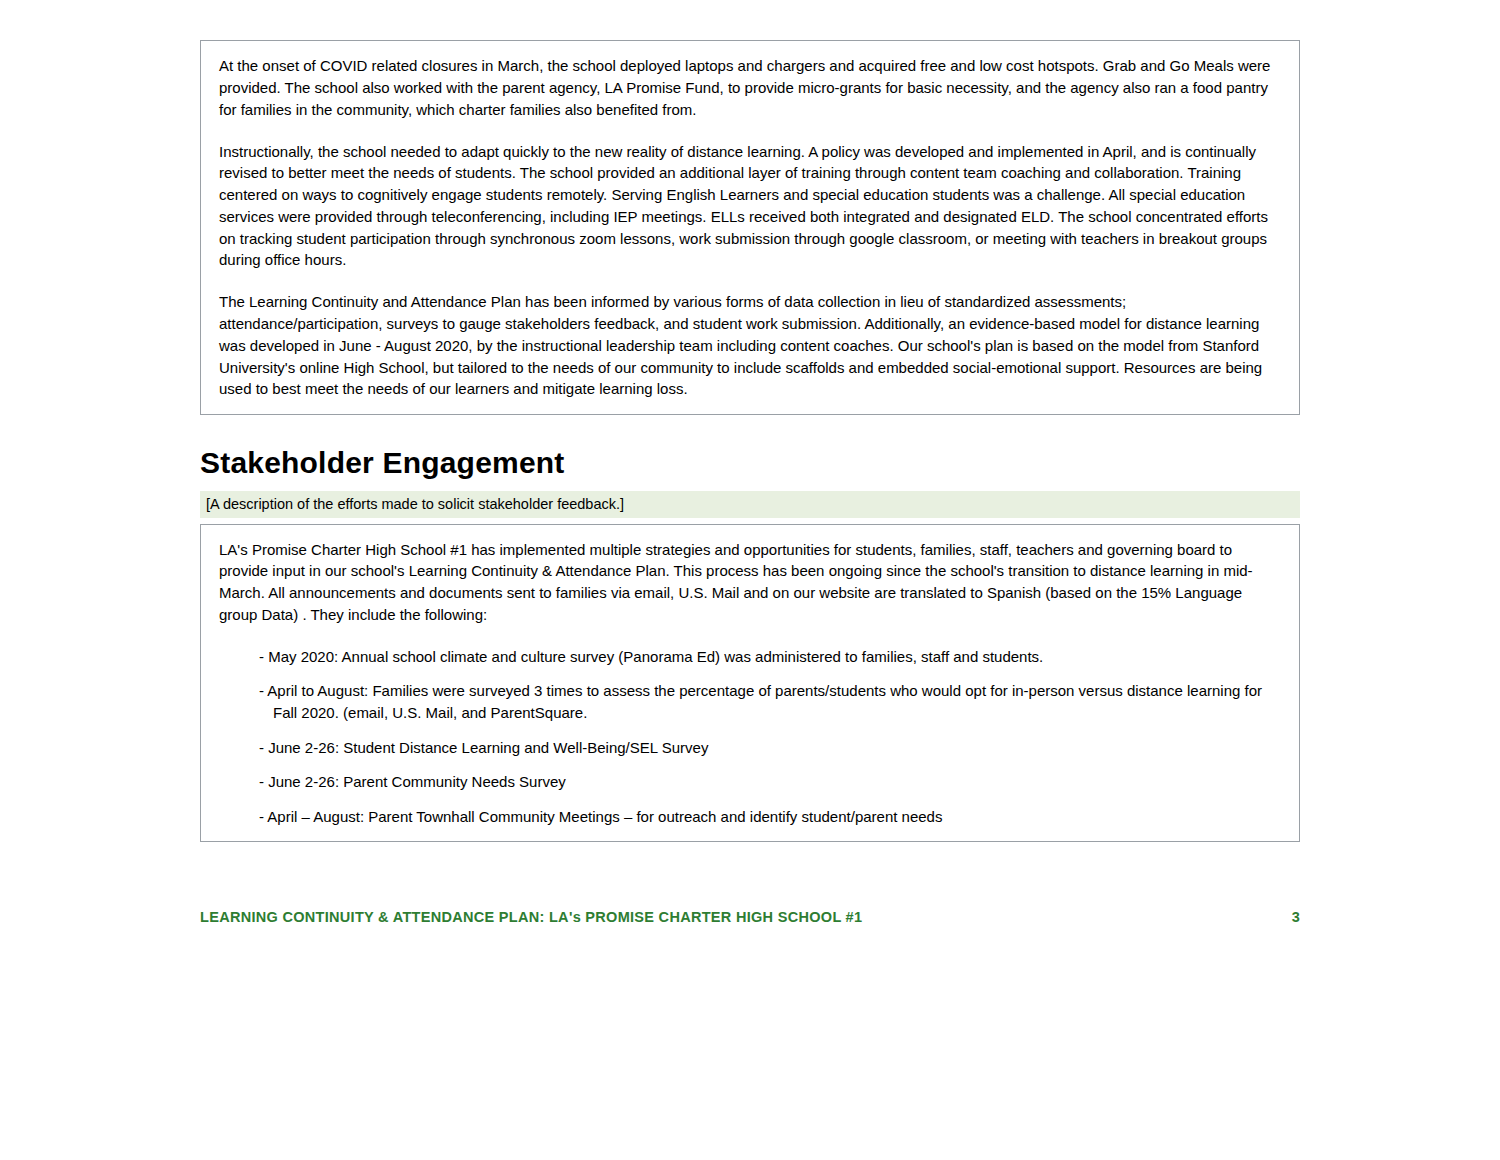At the onset of COVID related closures in March, the school deployed laptops and chargers and acquired free and low cost hotspots. Grab and Go Meals were provided. The school also worked with the parent agency, LA Promise Fund, to provide micro-grants for basic necessity, and the agency also ran a food pantry for families in the community, which charter families also benefited from.
Instructionally, the school needed to adapt quickly to the new reality of distance learning. A policy was developed and implemented in April, and is continually revised to better meet the needs of students. The school provided an additional layer of training through content team coaching and collaboration. Training centered on ways to cognitively engage students remotely. Serving English Learners and special education students was a challenge. All special education services were provided through teleconferencing, including IEP meetings. ELLs received both integrated and designated ELD. The school concentrated efforts on tracking student participation through synchronous zoom lessons, work submission through google classroom, or meeting with teachers in breakout groups during office hours.
The Learning Continuity and Attendance Plan has been informed by various forms of data collection in lieu of standardized assessments; attendance/participation, surveys to gauge stakeholders feedback, and student work submission. Additionally, an evidence-based model for distance learning was developed in June - August 2020, by the instructional leadership team including content coaches. Our school's plan is based on the model from Stanford University's online High School, but tailored to the needs of our community to include scaffolds and embedded social-emotional support. Resources are being used to best meet the needs of our learners and mitigate learning loss.
Stakeholder Engagement
[A description of the efforts made to solicit stakeholder feedback.]
LA's Promise Charter High School #1 has implemented multiple strategies and opportunities for students, families, staff, teachers and governing board to provide input in our school's Learning Continuity & Attendance Plan. This process has been ongoing since the school's transition to distance learning in mid-March. All announcements and documents sent to families via email, U.S. Mail and on our website are translated to Spanish (based on the 15% Language group Data) . They include the following:
- May 2020: Annual school climate and culture survey (Panorama Ed) was administered to families, staff and students.
- April to August: Families were surveyed 3 times to assess the percentage of parents/students who would opt for in-person versus distance learning for Fall 2020. (email, U.S. Mail, and ParentSquare.
- June 2-26: Student Distance Learning and Well-Being/SEL Survey
- June 2-26: Parent Community Needs Survey
- April – August: Parent Townhall Community Meetings – for outreach and identify student/parent needs
LEARNING CONTINUITY & ATTENDANCE PLAN: LA's PROMISE CHARTER HIGH SCHOOL #1 3